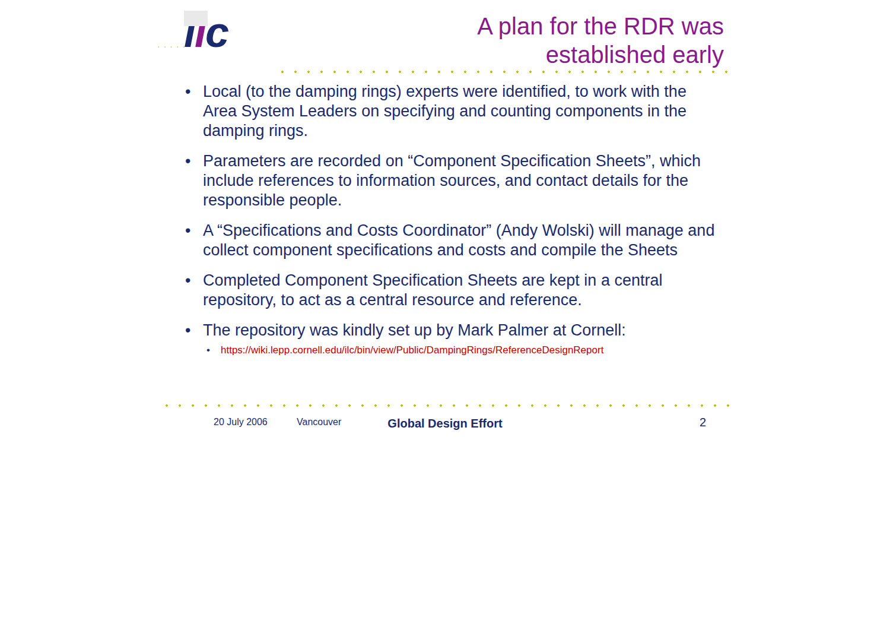·····
ilc
A plan for the RDR was
established early
Local (to the damping rings) experts were identified, to work with the Area System Leaders on specifying and counting components in the damping rings.
Parameters are recorded on “Component Specification Sheets”, which include references to information sources, and contact details for the responsible people.
A “Specifications and Costs Coordinator” (Andy Wolski) will manage and collect component specifications and costs and compile the Sheets
Completed Component Specification Sheets are kept in a central repository, to act as a central resource and reference.
The repository was kindly set up by Mark Palmer at Cornell:
https://wiki.lepp.cornell.edu/ilc/bin/view/Public/DampingRings/ReferenceDesignReport
20 July 2006
Vancouver
Global Design Effort
2